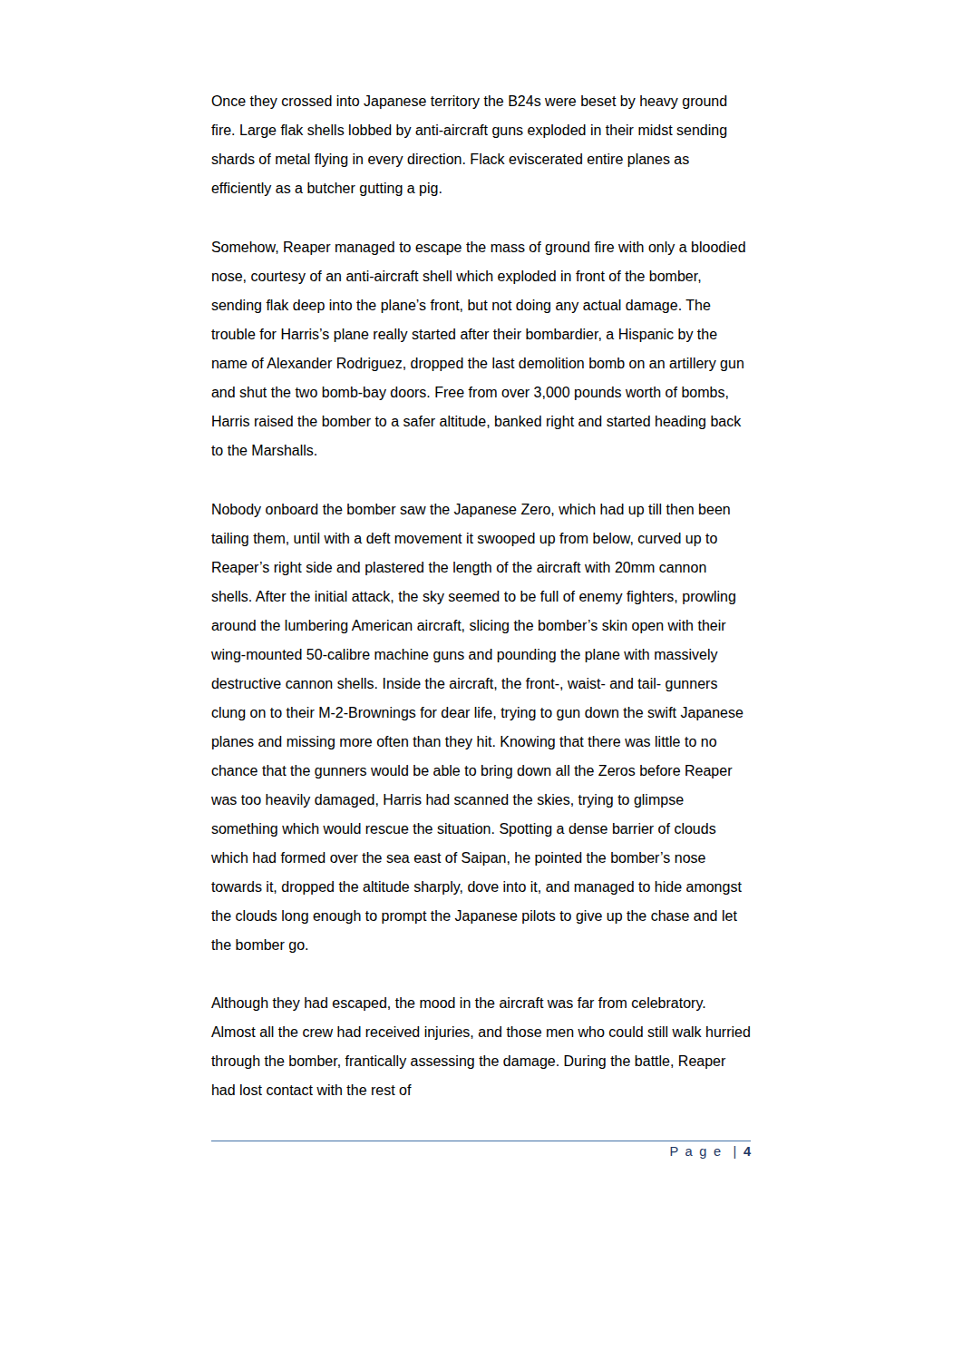Once they crossed into Japanese territory the B24s were beset by heavy ground fire. Large flak shells lobbed by anti-aircraft guns exploded in their midst sending shards of metal flying in every direction. Flack eviscerated entire planes as efficiently as a butcher gutting a pig.
Somehow, Reaper managed to escape the mass of ground fire with only a bloodied nose, courtesy of an anti-aircraft shell which exploded in front of the bomber, sending flak deep into the plane’s front, but not doing any actual damage. The trouble for Harris’s plane really started after their bombardier, a Hispanic by the name of Alexander Rodriguez, dropped the last demolition bomb on an artillery gun and shut the two bomb-bay doors. Free from over 3,000 pounds worth of bombs, Harris raised the bomber to a safer altitude, banked right and started heading back to the Marshalls.
Nobody onboard the bomber saw the Japanese Zero, which had up till then been tailing them, until with a deft movement it swooped up from below, curved up to Reaper’s right side and plastered the length of the aircraft with 20mm cannon shells. After the initial attack, the sky seemed to be full of enemy fighters, prowling around the lumbering American aircraft, slicing the bomber’s skin open with their wing-mounted 50-calibre machine guns and pounding the plane with massively destructive cannon shells. Inside the aircraft, the front-, waist- and tail- gunners clung on to their M-2-Brownings for dear life, trying to gun down the swift Japanese planes and missing more often than they hit. Knowing that there was little to no chance that the gunners would be able to bring down all the Zeros before Reaper was too heavily damaged, Harris had scanned the skies, trying to glimpse something which would rescue the situation. Spotting a dense barrier of clouds which had formed over the sea east of Saipan, he pointed the bomber’s nose towards it, dropped the altitude sharply, dove into it, and managed to hide amongst the clouds long enough to prompt the Japanese pilots to give up the chase and let the bomber go.
Although they had escaped, the mood in the aircraft was far from celebratory. Almost all the crew had received injuries, and those men who could still walk hurried through the bomber, frantically assessing the damage. During the battle, Reaper had lost contact with the rest of
P a g e | 4